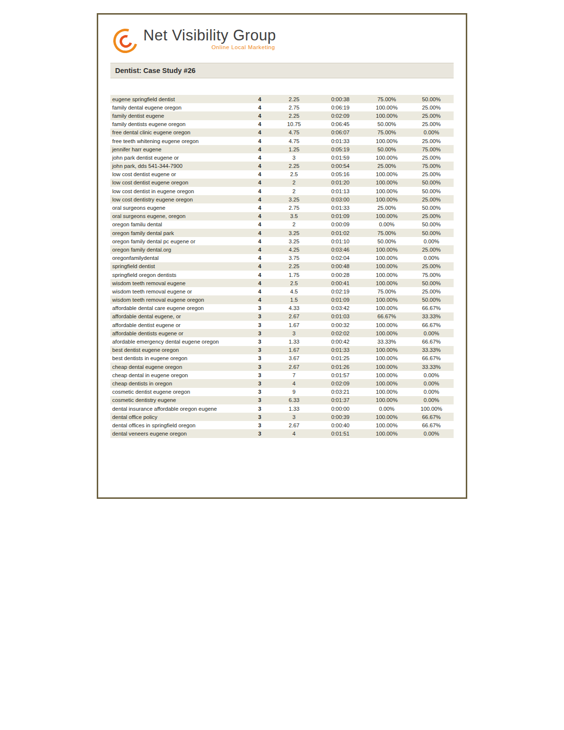Net Visibility Group
Online Local Marketing
Dentist: Case Study #26
| eugene springfield dentist | 4 | 2.25 | 0:00:38 | 75.00% | 50.00% |
| family dental eugene oregon | 4 | 2.75 | 0:06:19 | 100.00% | 25.00% |
| family dentist eugene | 4 | 2.25 | 0:02:09 | 100.00% | 25.00% |
| family dentists eugene oregon | 4 | 10.75 | 0:06:45 | 50.00% | 25.00% |
| free dental clinic eugene oregon | 4 | 4.75 | 0:06:07 | 75.00% | 0.00% |
| free teeth whitening eugene oregon | 4 | 4.75 | 0:01:33 | 100.00% | 25.00% |
| jennifer harr eugene | 4 | 1.25 | 0:05:19 | 50.00% | 75.00% |
| john park dentist eugene or | 4 | 3 | 0:01:59 | 100.00% | 25.00% |
| john park, dds 541-344-7900 | 4 | 2.25 | 0:00:54 | 25.00% | 75.00% |
| low cost dentist eugene or | 4 | 2.5 | 0:05:16 | 100.00% | 25.00% |
| low cost dentist eugene oregon | 4 | 2 | 0:01:20 | 100.00% | 50.00% |
| low cost dentist in eugene oregon | 4 | 2 | 0:01:13 | 100.00% | 50.00% |
| low cost dentistry eugene oregon | 4 | 3.25 | 0:03:00 | 100.00% | 25.00% |
| oral surgeons eugene | 4 | 2.75 | 0:01:33 | 25.00% | 50.00% |
| oral surgeons eugene, oregon | 4 | 3.5 | 0:01:09 | 100.00% | 25.00% |
| oregon familu dental | 4 | 2 | 0:00:09 | 0.00% | 50.00% |
| oregon family dental park | 4 | 3.25 | 0:01:02 | 75.00% | 50.00% |
| oregon family dental pc eugene or | 4 | 3.25 | 0:01:10 | 50.00% | 0.00% |
| oregon family dental.org | 4 | 4.25 | 0:03:46 | 100.00% | 25.00% |
| oregonfamilydental | 4 | 3.75 | 0:02:04 | 100.00% | 0.00% |
| springfield dentist | 4 | 2.25 | 0:00:48 | 100.00% | 25.00% |
| springfield oregon dentists | 4 | 1.75 | 0:00:28 | 100.00% | 75.00% |
| wisdom teeth removal eugene | 4 | 2.5 | 0:00:41 | 100.00% | 50.00% |
| wisdom teeth removal eugene or | 4 | 4.5 | 0:02:19 | 75.00% | 25.00% |
| wisdom teeth removal eugene oregon | 4 | 1.5 | 0:01:09 | 100.00% | 50.00% |
| affordable dental care eugene oregon | 3 | 4.33 | 0:03:42 | 100.00% | 66.67% |
| affordable dental eugene, or | 3 | 2.67 | 0:01:03 | 66.67% | 33.33% |
| affordable dentist eugene or | 3 | 1.67 | 0:00:32 | 100.00% | 66.67% |
| affordable dentists eugene or | 3 | 3 | 0:02:02 | 100.00% | 0.00% |
| afordable emergency dental eugene oregon | 3 | 1.33 | 0:00:42 | 33.33% | 66.67% |
| best dentist eugene oregon | 3 | 1.67 | 0:01:33 | 100.00% | 33.33% |
| best dentists in eugene oregon | 3 | 3.67 | 0:01:25 | 100.00% | 66.67% |
| cheap dental eugene oregon | 3 | 2.67 | 0:01:26 | 100.00% | 33.33% |
| cheap dental in eugene oregon | 3 | 7 | 0:01:57 | 100.00% | 0.00% |
| cheap dentists in oregon | 3 | 4 | 0:02:09 | 100.00% | 0.00% |
| cosmetic dentist eugene oregon | 3 | 9 | 0:03:21 | 100.00% | 0.00% |
| cosmetic dentistry eugene | 3 | 6.33 | 0:01:37 | 100.00% | 0.00% |
| dental insurance affordable oregon eugene | 3 | 1.33 | 0:00:00 | 0.00% | 100.00% |
| dental office policy | 3 | 3 | 0:00:39 | 100.00% | 66.67% |
| dental offices in springfield oregon | 3 | 2.67 | 0:00:40 | 100.00% | 66.67% |
| dental veneers eugene oregon | 3 | 4 | 0:01:51 | 100.00% | 0.00% |